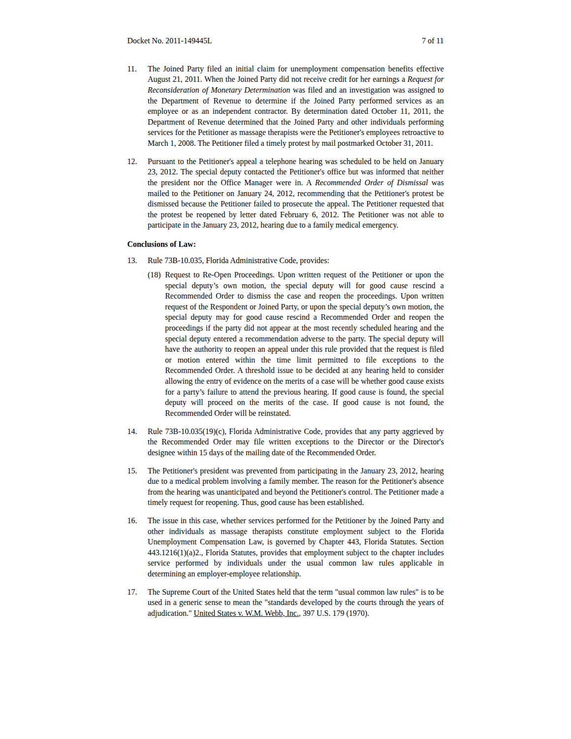Docket No. 2011-149445L
7 of 11
11. The Joined Party filed an initial claim for unemployment compensation benefits effective August 21, 2011. When the Joined Party did not receive credit for her earnings a Request for Reconsideration of Monetary Determination was filed and an investigation was assigned to the Department of Revenue to determine if the Joined Party performed services as an employee or as an independent contractor. By determination dated October 11, 2011, the Department of Revenue determined that the Joined Party and other individuals performing services for the Petitioner as massage therapists were the Petitioner's employees retroactive to March 1, 2008. The Petitioner filed a timely protest by mail postmarked October 31, 2011.
12. Pursuant to the Petitioner's appeal a telephone hearing was scheduled to be held on January 23, 2012. The special deputy contacted the Petitioner's office but was informed that neither the president nor the Office Manager were in. A Recommended Order of Dismissal was mailed to the Petitioner on January 24, 2012, recommending that the Petitioner's protest be dismissed because the Petitioner failed to prosecute the appeal. The Petitioner requested that the protest be reopened by letter dated February 6, 2012. The Petitioner was not able to participate in the January 23, 2012, hearing due to a family medical emergency.
Conclusions of Law:
13. Rule 73B-10.035, Florida Administrative Code, provides:
(18) Request to Re-Open Proceedings. Upon written request of the Petitioner or upon the special deputy’s own motion, the special deputy will for good cause rescind a Recommended Order to dismiss the case and reopen the proceedings. Upon written request of the Respondent or Joined Party, or upon the special deputy’s own motion, the special deputy may for good cause rescind a Recommended Order and reopen the proceedings if the party did not appear at the most recently scheduled hearing and the special deputy entered a recommendation adverse to the party. The special deputy will have the authority to reopen an appeal under this rule provided that the request is filed or motion entered within the time limit permitted to file exceptions to the Recommended Order. A threshold issue to be decided at any hearing held to consider allowing the entry of evidence on the merits of a case will be whether good cause exists for a party’s failure to attend the previous hearing. If good cause is found, the special deputy will proceed on the merits of the case. If good cause is not found, the Recommended Order will be reinstated.
14. Rule 73B-10.035(19)(c), Florida Administrative Code, provides that any party aggrieved by the Recommended Order may file written exceptions to the Director or the Director's designee within 15 days of the mailing date of the Recommended Order.
15. The Petitioner's president was prevented from participating in the January 23, 2012, hearing due to a medical problem involving a family member. The reason for the Petitioner's absence from the hearing was unanticipated and beyond the Petitioner's control. The Petitioner made a timely request for reopening. Thus, good cause has been established.
16. The issue in this case, whether services performed for the Petitioner by the Joined Party and other individuals as massage therapists constitute employment subject to the Florida Unemployment Compensation Law, is governed by Chapter 443, Florida Statutes. Section 443.1216(1)(a)2., Florida Statutes, provides that employment subject to the chapter includes service performed by individuals under the usual common law rules applicable in determining an employer-employee relationship.
17. The Supreme Court of the United States held that the term "usual common law rules" is to be used in a generic sense to mean the "standards developed by the courts through the years of adjudication." United States v. W.M. Webb, Inc., 397 U.S. 179 (1970).